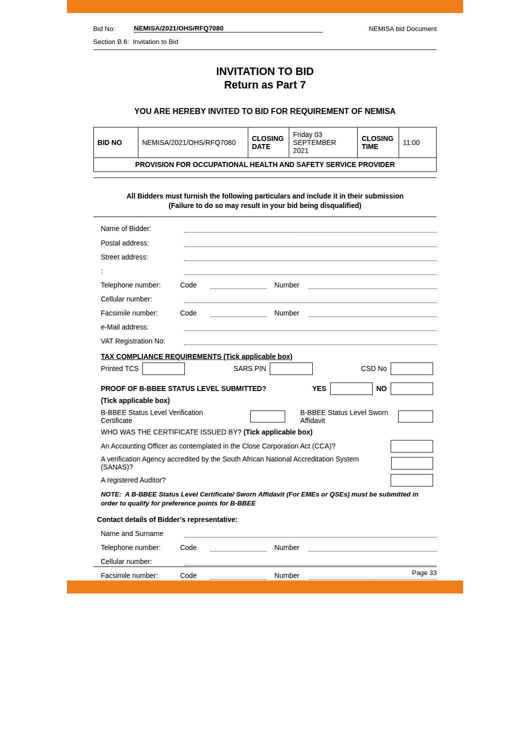Bid No: NEMISA/2021/OHS/RFQ7080
NEMISA bid Document
Section B 6: Invitation to Bid
INVITATION TO BID
Return as Part 7
YOU ARE HEREBY INVITED TO BID FOR REQUIREMENT OF NEMISA
| BID NO | NEMISA/2021/OHS/RFQ7080 | CLOSING DATE | Friday 03 SEPTEMBER 2021 | CLOSING TIME | 11:00 |
| PROVISION FOR OCCUPATIONAL HEALTH AND SAFETY SERVICE PROVIDER |
All Bidders must furnish the following particulars and include it in their submission
(Failure to do so may result in your bid being disqualified)
Name of Bidder:
Postal address:
Street address:
:
Telephone number:
Code
Number
Cellular number:
Facsimile number:
Code
Number
e-Mail address:
VAT Registration No:
TAX COMPLIANCE REQUIREMENTS (Tick applicable box)
Printed TCS SARS PIN CSD No
PROOF OF B-BBEE STATUS LEVEL SUBMITTED? YES NO
(Tick applicable box)
B-BBEE Status Level Verification Certificate B-BBEE Status Level Sworn Affidavit
WHO WAS THE CERTIFICATE ISSUED BY? (Tick applicable box)
An Accounting Officer as contemplated in the Close Corporation Act (CCA)?
A verification Agency accredited by the South African National Accreditation System (SANAS)?
A registered Auditor?
NOTE: A B-BBEE Status Level Certificate/ Sworn Affidavit (For EMEs or QSEs) must be submitted in order to qualify for preference points for B-BBEE
Contact details of Bidder’s representative:
Name and Surname
Telephone number:
Code
Number
Cellular number:
Facsimile number:
Code
Number
e-Mail address:
Page 33